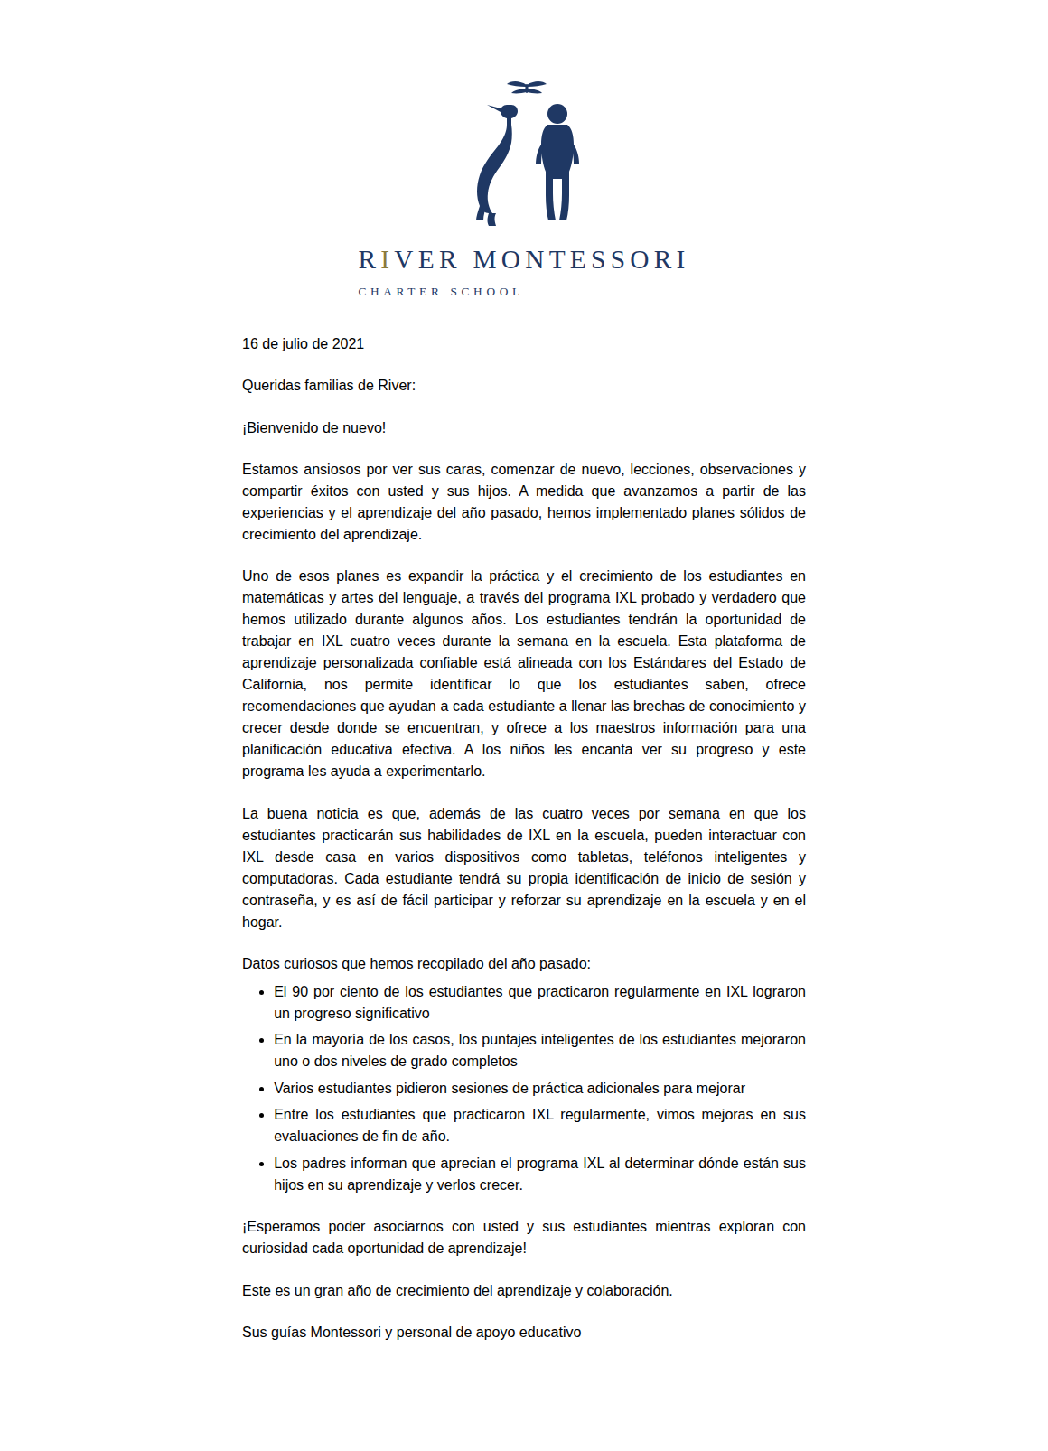Logotipo de River Montessori
RIVER MONTESSORI
Charter School
16 de julio de 2021
Queridas familias de River:
¡Bienvenido de nuevo!
Estamos ansiosos por ver sus caras, comenzar de nuevo, lecciones, observaciones y compartir éxitos con usted y sus hijos. A medida que avanzamos a partir de las experiencias y el aprendizaje del año pasado, hemos implementado planes sólidos de crecimiento del aprendizaje.
Uno de esos planes es expandir la práctica y el crecimiento de los estudiantes en matemáticas y artes del lenguaje, a través del programa IXL probado y verdadero que hemos utilizado durante algunos años. Los estudiantes tendrán la oportunidad de trabajar en IXL cuatro veces durante la semana en la escuela. Esta plataforma de aprendizaje personalizada confiable está alineada con los Estándares del Estado de California, nos permite identificar lo que los estudiantes saben, ofrece recomendaciones que ayudan a cada estudiante a llenar las brechas de conocimiento y crecer desde donde se encuentran, y ofrece a los maestros información para una planificación educativa efectiva. A los niños les encanta ver su progreso y este programa les ayuda a experimentarlo.
La buena noticia es que, además de las cuatro veces por semana en que los estudiantes practicarán sus habilidades de IXL en la escuela, pueden interactuar con IXL desde casa en varios dispositivos como tabletas, teléfonos inteligentes y computadoras. Cada estudiante tendrá su propia identificación de inicio de sesión y contraseña, y es así de fácil participar y reforzar su aprendizaje en la escuela y en el hogar.
Datos curiosos que hemos recopilado del año pasado:
El 90 por ciento de los estudiantes que practicaron regularmente en IXL lograron un progreso significativo
En la mayoría de los casos, los puntajes inteligentes de los estudiantes mejoraron uno o dos niveles de grado completos
Varios estudiantes pidieron sesiones de práctica adicionales para mejorar
Entre los estudiantes que practicaron IXL regularmente, vimos mejoras en sus evaluaciones de fin de año.
Los padres informan que aprecian el programa IXL al determinar dónde están sus hijos en su aprendizaje y verlos crecer.
¡Esperamos poder asociarnos con usted y sus estudiantes mientras exploran con curiosidad cada oportunidad de aprendizaje!
Este es un gran año de crecimiento del aprendizaje y colaboración.
Sus guías Montessori y personal de apoyo educativo